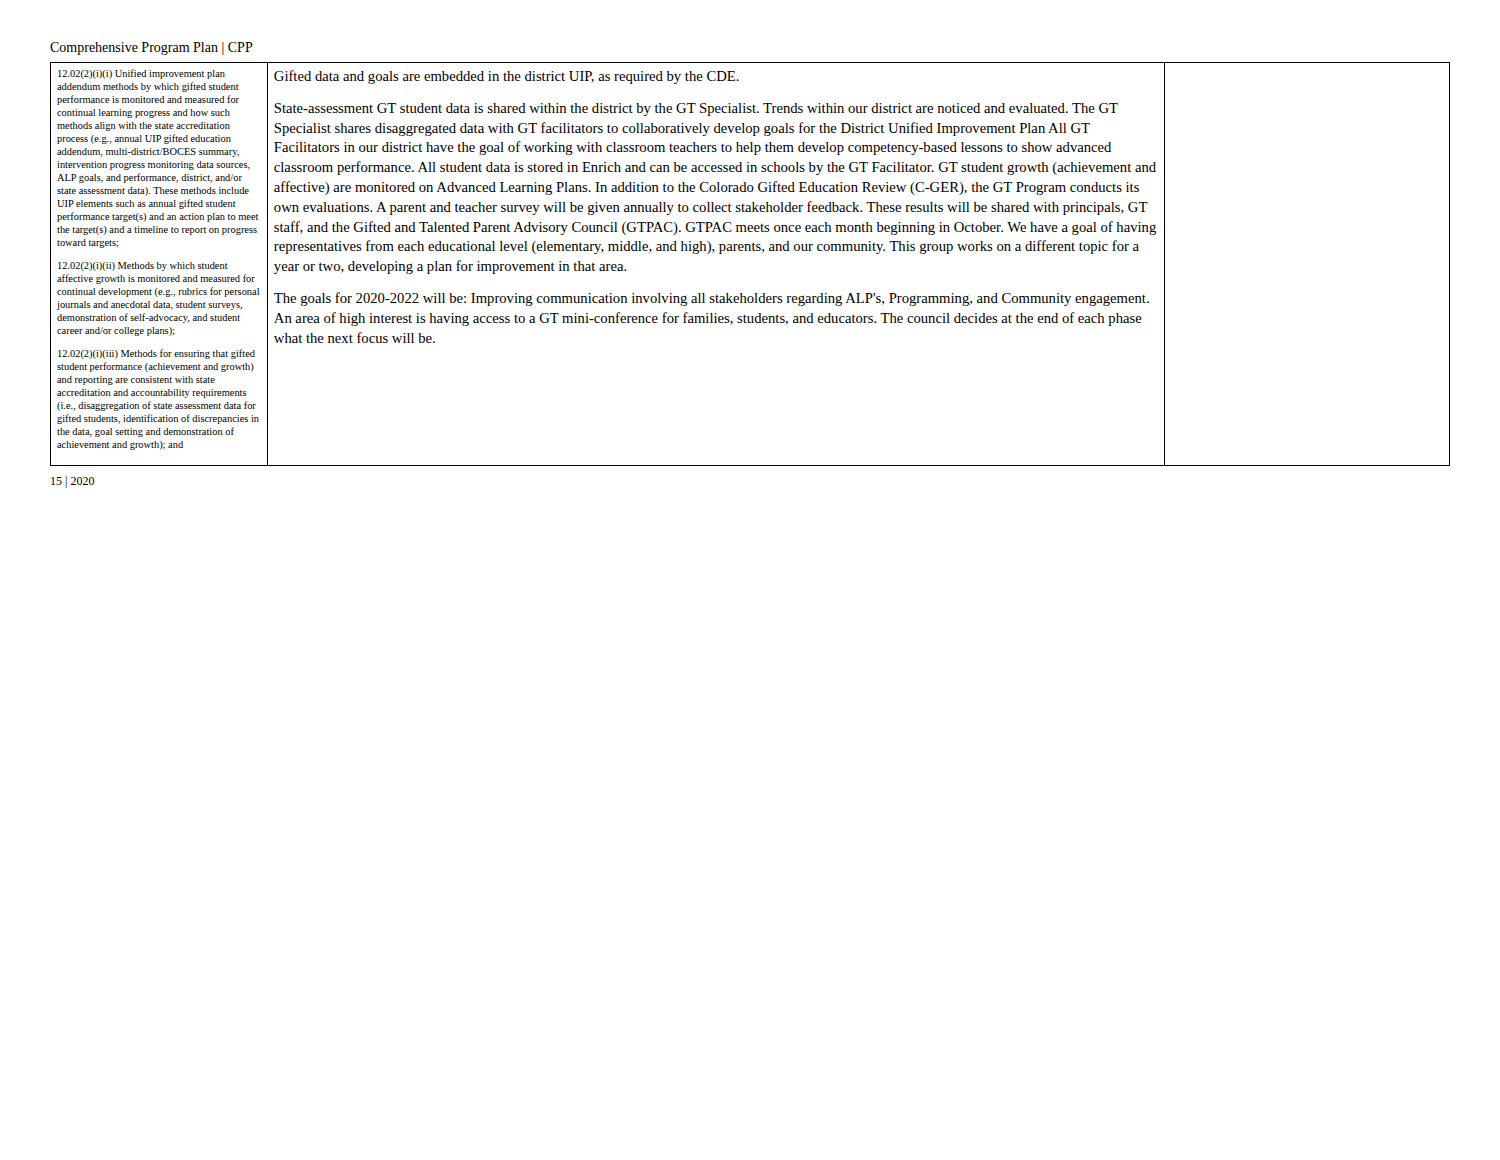Comprehensive Program Plan | CPP
| 12.02(2)(i)(i) Unified improvement plan addendum methods by which gifted student performance is monitored and measured for continual learning progress and how such methods align with the state accreditation process (e.g., annual UIP gifted education addendum, multi-district/BOCES summary, intervention progress monitoring data sources, ALP goals, and performance, district, and/or state assessment data). These methods include UIP elements such as annual gifted student performance target(s) and an action plan to meet the target(s) and a timeline to report on progress toward targets; 12.02(2)(i)(ii) Methods by which student affective growth is monitored and measured for continual development (e.g., rubrics for personal journals and anecdotal data, student surveys, demonstration of self-advocacy, and student career and/or college plans); 12.02(2)(i)(iii) Methods for ensuring that gifted student performance (achievement and growth) and reporting are consistent with state accreditation and accountability requirements (i.e., disaggregation of state assessment data for gifted students, identification of discrepancies in the data, goal setting and demonstration of achievement and growth); and | Gifted data and goals are embedded in the district UIP, as required by the CDE. State-assessment GT student data is shared within the district by the GT Specialist. Trends within our district are noticed and evaluated. The GT Specialist shares disaggregated data with GT facilitators to collaboratively develop goals for the District Unified Improvement Plan All GT Facilitators in our district have the goal of working with classroom teachers to help them develop competency-based lessons to show advanced classroom performance. All student data is stored in Enrich and can be accessed in schools by the GT Facilitator. GT student growth (achievement and affective) are monitored on Advanced Learning Plans. In addition to the Colorado Gifted Education Review (C-GER), the GT Program conducts its own evaluations. A parent and teacher survey will be given annually to collect stakeholder feedback. These results will be shared with principals, GT staff, and the Gifted and Talented Parent Advisory Council (GTPAC). GTPAC meets once each month beginning in October. We have a goal of having representatives from each educational level (elementary, middle, and high), parents, and our community. This group works on a different topic for a year or two, developing a plan for improvement in that area. The goals for 2020-2022 will be: Improving communication involving all stakeholders regarding ALP's, Programming, and Community engagement. An area of high interest is having access to a GT mini-conference for families, students, and educators. The council decides at the end of each phase what the next focus will be. | |
15 | 2020